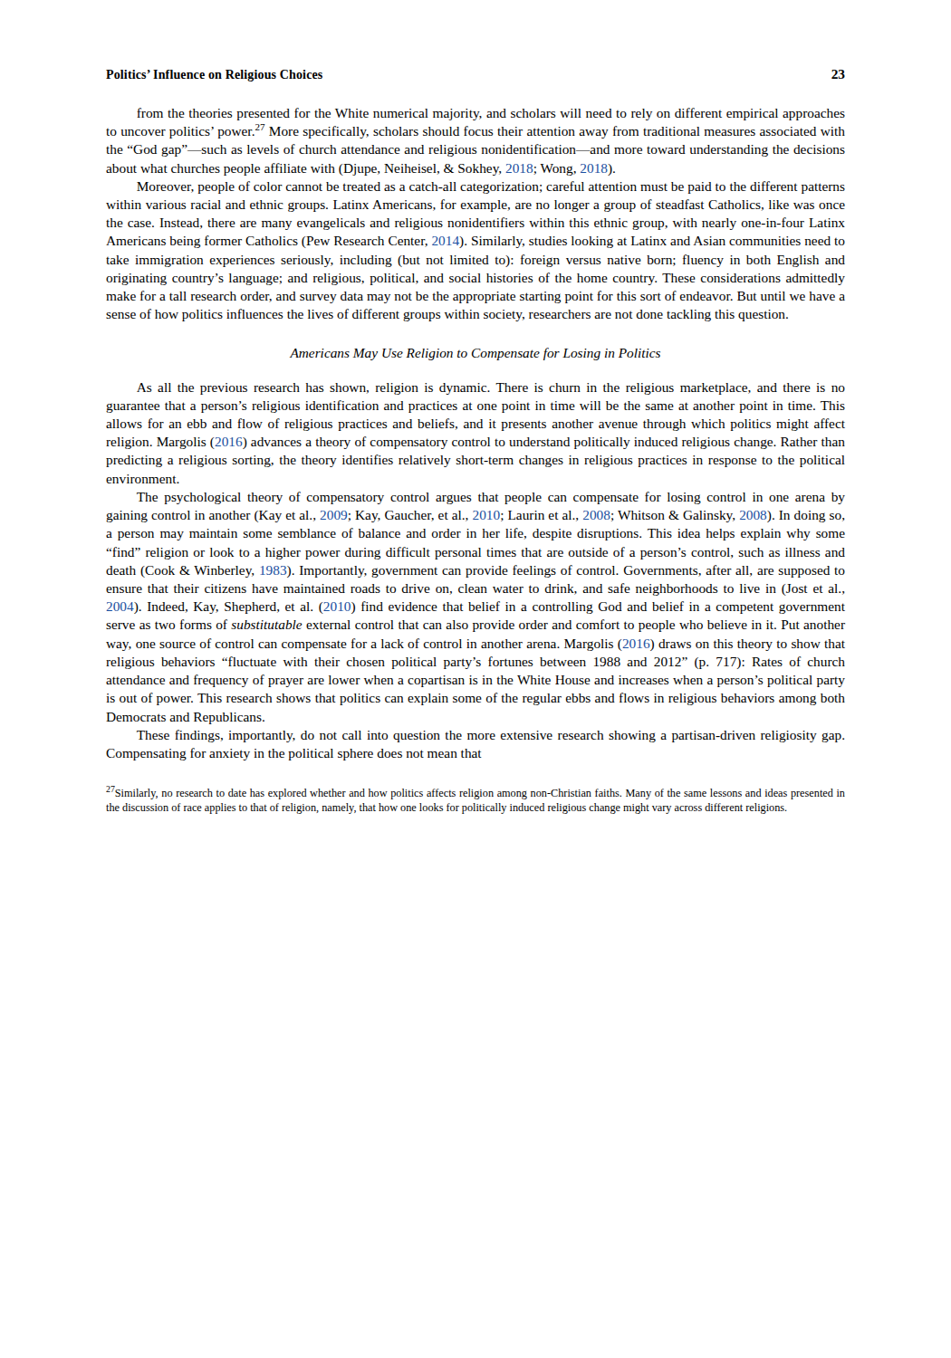Politics’ Influence on Religious Choices 23
from the theories presented for the White numerical majority, and scholars will need to rely on different empirical approaches to uncover politics’ power.27 More specifically, scholars should focus their attention away from traditional measures associated with the “God gap”—such as levels of church attendance and religious nonidentification—and more toward understanding the decisions about what churches people affiliate with (Djupe, Neiheisel, & Sokhey, 2018; Wong, 2018).
Moreover, people of color cannot be treated as a catch-all categorization; careful attention must be paid to the different patterns within various racial and ethnic groups. Latinx Americans, for example, are no longer a group of steadfast Catholics, like was once the case. Instead, there are many evangelicals and religious nonidentifiers within this ethnic group, with nearly one-in-four Latinx Americans being former Catholics (Pew Research Center, 2014). Similarly, studies looking at Latinx and Asian communities need to take immigration experiences seriously, including (but not limited to): foreign versus native born; fluency in both English and originating country’s language; and religious, political, and social histories of the home country. These considerations admittedly make for a tall research order, and survey data may not be the appropriate starting point for this sort of endeavor. But until we have a sense of how politics influences the lives of different groups within society, researchers are not done tackling this question.
Americans May Use Religion to Compensate for Losing in Politics
As all the previous research has shown, religion is dynamic. There is churn in the religious marketplace, and there is no guarantee that a person’s religious identification and practices at one point in time will be the same at another point in time. This allows for an ebb and flow of religious practices and beliefs, and it presents another avenue through which politics might affect religion. Margolis (2016) advances a theory of compensatory control to understand politically induced religious change. Rather than predicting a religious sorting, the theory identifies relatively short-term changes in religious practices in response to the political environment.
The psychological theory of compensatory control argues that people can compensate for losing control in one arena by gaining control in another (Kay et al., 2009; Kay, Gaucher, et al., 2010; Laurin et al., 2008; Whitson & Galinsky, 2008). In doing so, a person may maintain some semblance of balance and order in her life, despite disruptions. This idea helps explain why some “find” religion or look to a higher power during difficult personal times that are outside of a person’s control, such as illness and death (Cook & Winberley, 1983). Importantly, government can provide feelings of control. Governments, after all, are supposed to ensure that their citizens have maintained roads to drive on, clean water to drink, and safe neighborhoods to live in (Jost et al., 2004). Indeed, Kay, Shepherd, et al. (2010) find evidence that belief in a controlling God and belief in a competent government serve as two forms of substitutable external control that can also provide order and comfort to people who believe in it. Put another way, one source of control can compensate for a lack of control in another arena. Margolis (2016) draws on this theory to show that religious behaviors “fluctuate with their chosen political party’s fortunes between 1988 and 2012” (p. 717): Rates of church attendance and frequency of prayer are lower when a copartisan is in the White House and increases when a person’s political party is out of power. This research shows that politics can explain some of the regular ebbs and flows in religious behaviors among both Democrats and Republicans.
These findings, importantly, do not call into question the more extensive research showing a partisan-driven religiosity gap. Compensating for anxiety in the political sphere does not mean that
27Similarly, no research to date has explored whether and how politics affects religion among non-Christian faiths. Many of the same lessons and ideas presented in the discussion of race applies to that of religion, namely, that how one looks for politically induced religious change might vary across different religions.